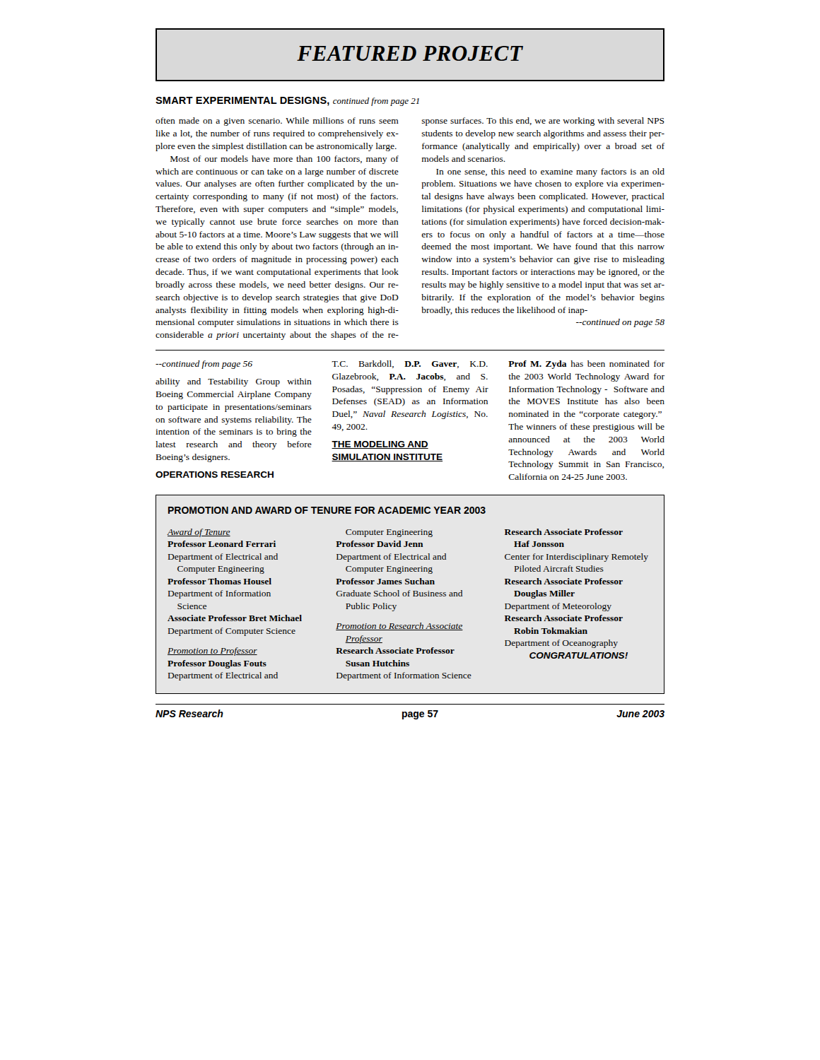FEATURED PROJECT
SMART EXPERIMENTAL DESIGNS, continued from page 21
often made on a given scenario. While millions of runs seem like a lot, the number of runs required to comprehensively explore even the simplest distillation can be astronomically large.
Most of our models have more than 100 factors, many of which are continuous or can take on a large number of discrete values. Our analyses are often further complicated by the uncertainty corresponding to many (if not most) of the factors. Therefore, even with super computers and “simple” models, we typically cannot use brute force searches on more than about 5-10 factors at a time. Moore’s Law suggests that we will be able to extend this only by about two factors (through an increase of two orders of magnitude in processing power) each decade. Thus, if we want computational experiments that look broadly across these models, we need better designs. Our research objective is to develop search strategies that give DoD analysts flexibility in fitting models when exploring high-dimensional computer simulations in situations in which there is considerable a priori uncertainty about the shapes of the response surfaces. To this end, we are working with several NPS students to develop new search algorithms and assess their performance (analytically and empirically) over a broad set of models and scenarios.
In one sense, this need to examine many factors is an old problem. Situations we have chosen to explore via experimental designs have always been complicated. However, practical limitations (for physical experiments) and computational limitations (for simulation experiments) have forced decision-makers to focus on only a handful of factors at a time—those deemed the most important. We have found that this narrow window into a system’s behavior can give rise to misleading results. Important factors or interactions may be ignored, or the results may be highly sensitive to a model input that was set arbitrarily. If the exploration of the model’s behavior begins broadly, this reduces the likelihood of inap-
--continued on page 58
--continued from page 56
ability and Testability Group within Boeing Commercial Airplane Company to participate in presentations/seminars on software and systems reliability. The intention of the seminars is to bring the latest research and theory before Boeing’s designers.
OPERATIONS RESEARCH
T.C. Barkdoll, D.P. Gaver, K.D. Glazebrook, P.A. Jacobs, and S. Posadas, “Suppression of Enemy Air Defenses (SEAD) as an Information Duel,” Naval Research Logistics, No. 49, 2002.
THE MODELING AND
SIMULATION INSTITUTE
Prof M. Zyda has been nominated for the 2003 World Technology Award for Information Technology - Software and the MOVES Institute has also been nominated in the “corporate category.” The winners of these prestigious will be announced at the 2003 World Technology Awards and World Technology Summit in San Francisco, California on 24-25 June 2003.
PROMOTION AND AWARD OF TENURE FOR ACADEMIC YEAR 2003
Award of Tenure
Professor Leonard Ferrari
Department of Electrical and
Computer Engineering
Professor Thomas Housel
Department of Information
Science
Associate Professor Bret Michael
Department of Computer Science
Promotion to Professor
Professor Douglas Fouts
Department of Electrical and
Computer Engineering
Professor David Jenn
Department of Electrical and
Computer Engineering
Professor James Suchan
Graduate School of Business and
Public Policy
Promotion to Research Associate
Professor
Research Associate Professor
Susan Hutchins
Department of Information Science
Research Associate Professor
Haf Jonsson
Center for Interdisciplinary Remotely
Piloted Aircraft Studies
Research Associate Professor
Douglas Miller
Department of Meteorology
Research Associate Professor
Robin Tokmakian
Department of Oceanography
CONGRATULATIONS!
NPS Research
page 57
June 2003